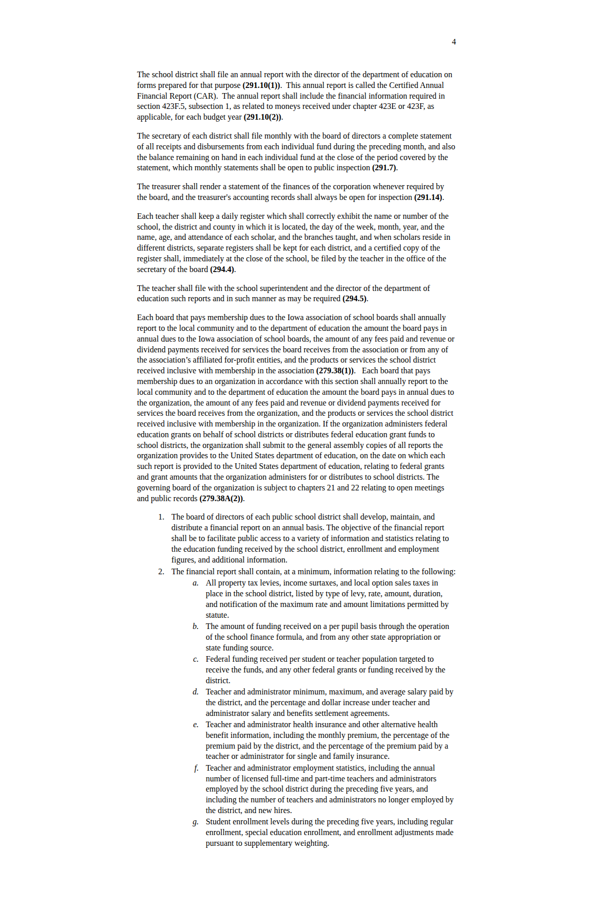4
The school district shall file an annual report with the director of the department of education on forms prepared for that purpose (291.10(1)). This annual report is called the Certified Annual Financial Report (CAR). The annual report shall include the financial information required in section 423F.5, subsection 1, as related to moneys received under chapter 423E or 423F, as applicable, for each budget year (291.10(2)).
The secretary of each district shall file monthly with the board of directors a complete statement of all receipts and disbursements from each individual fund during the preceding month, and also the balance remaining on hand in each individual fund at the close of the period covered by the statement, which monthly statements shall be open to public inspection (291.7).
The treasurer shall render a statement of the finances of the corporation whenever required by the board, and the treasurer's accounting records shall always be open for inspection (291.14).
Each teacher shall keep a daily register which shall correctly exhibit the name or number of the school, the district and county in which it is located, the day of the week, month, year, and the name, age, and attendance of each scholar, and the branches taught, and when scholars reside in different districts, separate registers shall be kept for each district, and a certified copy of the register shall, immediately at the close of the school, be filed by the teacher in the office of the secretary of the board (294.4).
The teacher shall file with the school superintendent and the director of the department of education such reports and in such manner as may be required (294.5).
Each board that pays membership dues to the Iowa association of school boards shall annually report to the local community and to the department of education the amount the board pays in annual dues to the Iowa association of school boards, the amount of any fees paid and revenue or dividend payments received for services the board receives from the association or from any of the association’s affiliated for-profit entities, and the products or services the school district received inclusive with membership in the association (279.38(1)). Each board that pays membership dues to an organization in accordance with this section shall annually report to the local community and to the department of education the amount the board pays in annual dues to the organization, the amount of any fees paid and revenue or dividend payments received for services the board receives from the organization, and the products or services the school district received inclusive with membership in the organization. If the organization administers federal education grants on behalf of school districts or distributes federal education grant funds to school districts, the organization shall submit to the general assembly copies of all reports the organization provides to the United States department of education, on the date on which each such report is provided to the United States department of education, relating to federal grants and grant amounts that the organization administers for or distributes to school districts. The governing board of the organization is subject to chapters 21 and 22 relating to open meetings and public records (279.38A(2)).
The board of directors of each public school district shall develop, maintain, and distribute a financial report on an annual basis. The objective of the financial report shall be to facilitate public access to a variety of information and statistics relating to the education funding received by the school district, enrollment and employment figures, and additional information.
The financial report shall contain, at a minimum, information relating to the following:
All property tax levies, income surtaxes, and local option sales taxes in place in the school district, listed by type of levy, rate, amount, duration, and notification of the maximum rate and amount limitations permitted by statute.
The amount of funding received on a per pupil basis through the operation of the school finance formula, and from any other state appropriation or state funding source.
Federal funding received per student or teacher population targeted to receive the funds, and any other federal grants or funding received by the district.
Teacher and administrator minimum, maximum, and average salary paid by the district, and the percentage and dollar increase under teacher and administrator salary and benefits settlement agreements.
Teacher and administrator health insurance and other alternative health benefit information, including the monthly premium, the percentage of the premium paid by the district, and the percentage of the premium paid by a teacher or administrator for single and family insurance.
Teacher and administrator employment statistics, including the annual number of licensed full-time and part-time teachers and administrators employed by the school district during the preceding five years, and including the number of teachers and administrators no longer employed by the district, and new hires.
Student enrollment levels during the preceding five years, including regular enrollment, special education enrollment, and enrollment adjustments made pursuant to supplementary weighting.